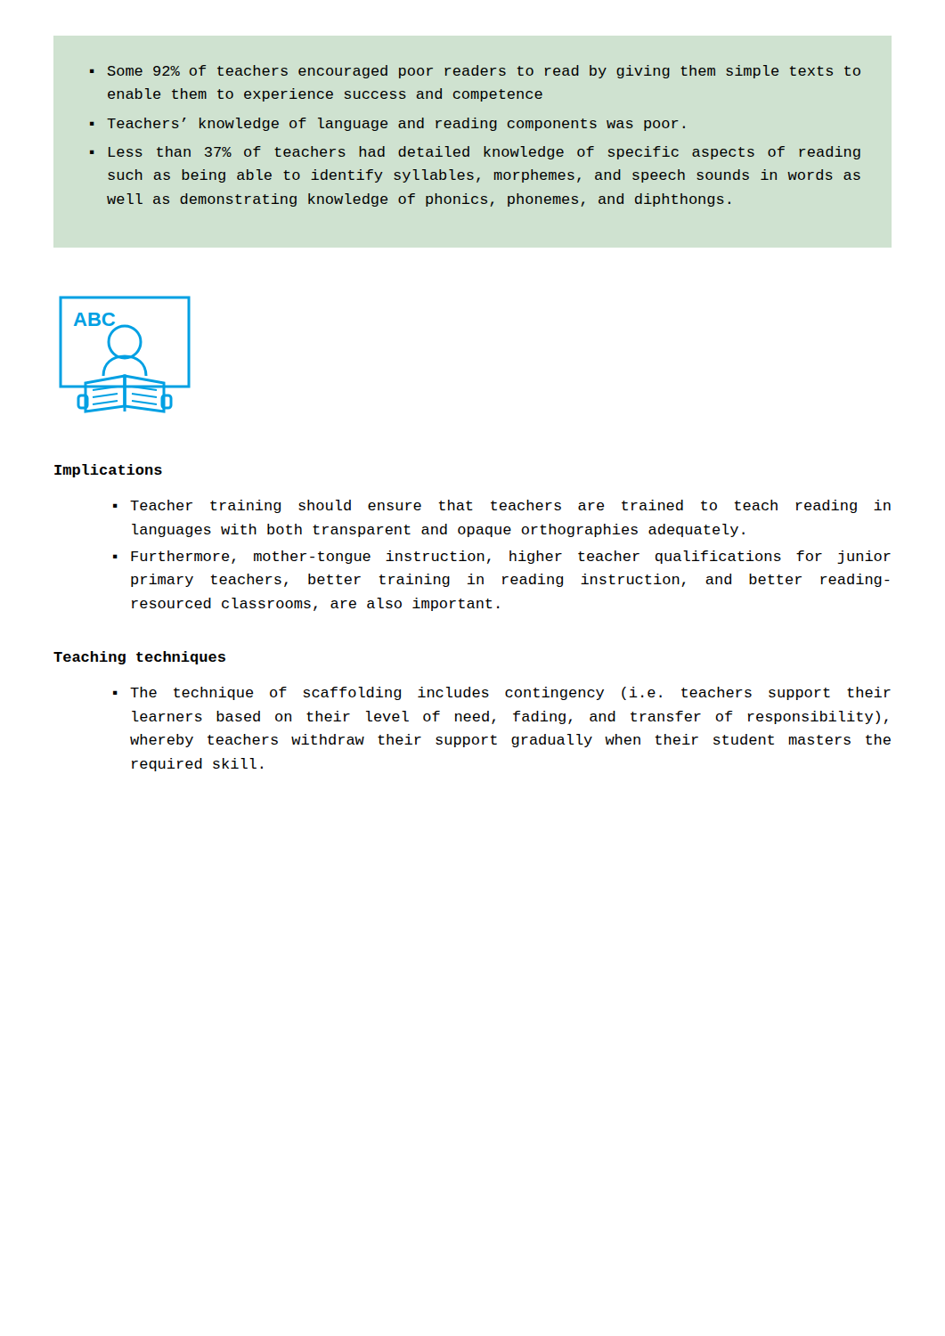Some 92% of teachers encouraged poor readers to read by giving them simple texts to enable them to experience success and competence
Teachers’ knowledge of language and reading components was poor.
Less than 37% of teachers had detailed knowledge of specific aspects of reading such as being able to identify syllables, morphemes, and speech sounds in words as well as demonstrating knowledge of phonics, phonemes, and diphthongs.
ABC
Implications
Teacher training should ensure that teachers are trained to teach reading in languages with both transparent and opaque orthographies adequately.
Furthermore, mother-tongue instruction, higher teacher qualifications for junior primary teachers, better training in reading instruction, and better reading-resourced classrooms, are also important.
Teaching techniques
The technique of scaffolding includes contingency (i.e. teachers support their learners based on their level of need, fading, and transfer of responsibility), whereby teachers withdraw their support gradually when their student masters the required skill.